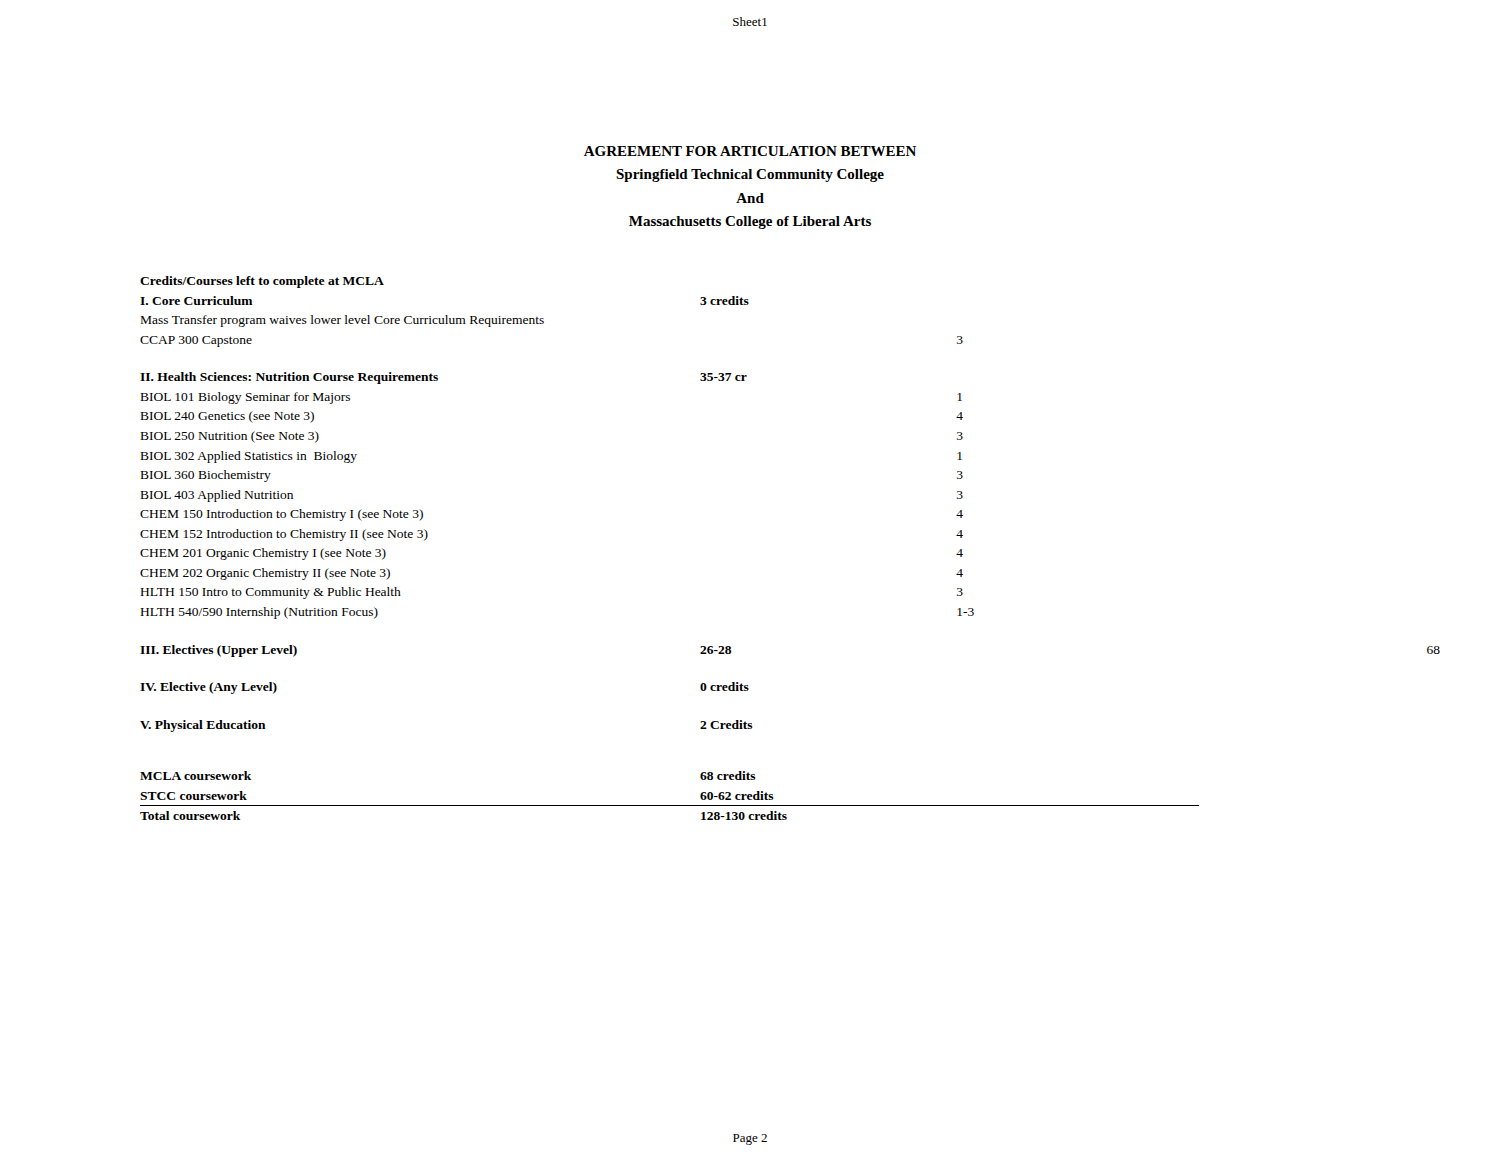Sheet1
AGREEMENT FOR ARTICULATION BETWEEN
Springfield Technical Community College
And
Massachusetts College of Liberal Arts
| Credits/Courses left to complete at MCLA | | | |
| I. Core Curriculum | 3 credits | | |
| Mass Transfer program waives lower level Core Curriculum Requirements | | | |
| CCAP 300 Capstone | | 3 | |
| II. Health Sciences: Nutrition Course Requirements | 35-37 cr | | |
| BIOL 101 Biology Seminar for Majors | | 1 | |
| BIOL 240 Genetics (see Note 3) | | 4 | |
| BIOL 250 Nutrition (See Note 3) | | 3 | |
| BIOL 302 Applied Statistics in Biology | | 1 | |
| BIOL 360 Biochemistry | | 3 | |
| BIOL 403 Applied Nutrition | | 3 | |
| CHEM 150 Introduction to Chemistry I (see Note 3) | | 4 | |
| CHEM 152 Introduction to Chemistry II (see Note 3) | | 4 | |
| CHEM 201 Organic Chemistry I (see Note 3) | | 4 | |
| CHEM 202 Organic Chemistry II (see Note 3) | | 4 | |
| HLTH 150 Intro to Community & Public Health | | 3 | |
| HLTH 540/590 Internship (Nutrition Focus) | | 1-3 | |
| III. Electives (Upper Level) | 26-28 | | 68 |
| IV. Elective (Any Level) | 0 credits | | |
| V. Physical Education | 2 Credits | | |
| MCLA coursework | 68 credits | | |
| STCC coursework | 60-62 credits | | |
| Total coursework | 128-130 credits | | |
Page 2